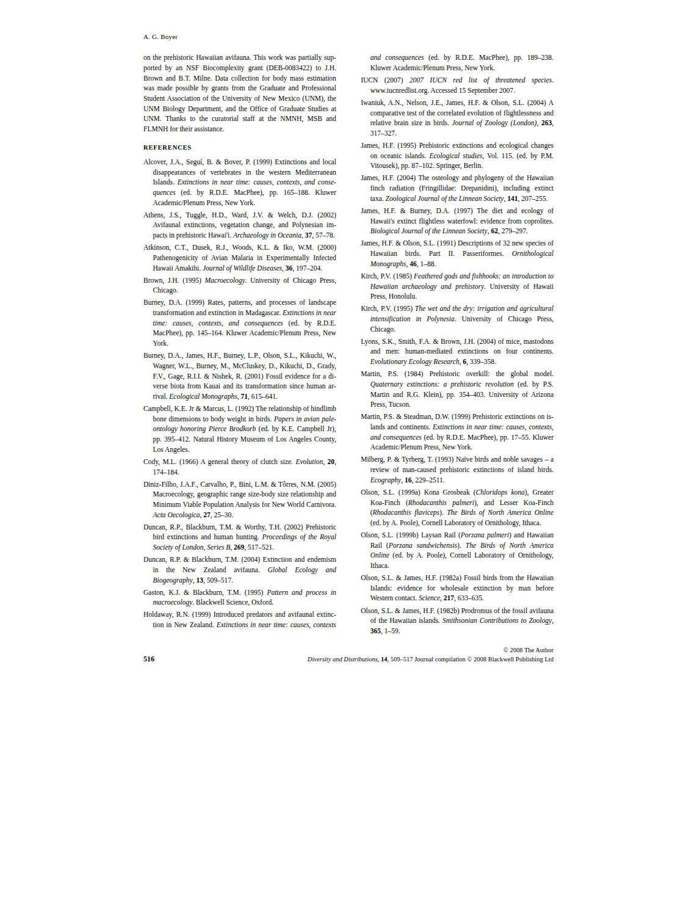A. G. Boyer
on the prehistoric Hawaiian avifauna. This work was partially supported by an NSF Biocomplexity grant (DEB-0083422) to J.H. Brown and B.T. Milne. Data collection for body mass estimation was made possible by grants from the Graduate and Professional Student Association of the University of New Mexico (UNM), the UNM Biology Department, and the Office of Graduate Studies at UNM. Thanks to the curatorial staff at the NMNH, MSB and FLMNH for their assistance.
References
Alcover, J.A., Seguí, B. & Bover, P. (1999) Extinctions and local disappearances of vertebrates in the western Mediterranean Islands. Extinctions in near time: causes, contexts, and consequences (ed. by R.D.E. MacPhee), pp. 165–188. Kluwer Academic/Plenum Press, New York.
Athens, J.S., Tuggle, H.D., Ward, J.V. & Welch, D.J. (2002) Avifaunal extinctions, vegetation change, and Polynesian impacts in prehistoric Hawai'i. Archaeology in Oceania, 37, 57–78.
Atkinson, C.T., Dusek, R.J., Woods, K.L. & Iko, W.M. (2000) Pathenogenicity of Avian Malaria in Experimentally Infected Hawaii Amakihi. Journal of Wildlife Diseases, 36, 197–204.
Brown, J.H. (1995) Macroecology. University of Chicago Press, Chicago.
Burney, D.A. (1999) Rates, patterns, and processes of landscape transformation and extinction in Madagascar. Extinctions in near time: causes, contexts, and consequences (ed. by R.D.E. MacPhee), pp. 145–164. Kluwer Academic/Plenum Press, New York.
Burney, D.A., James, H.F., Burney, L.P., Olson, S.L., Kikuchi, W., Wagner, W.L., Burney, M., McCluskey, D., Kikuchi, D., Grady, F.V., Gage, R.I.I. & Nishek, R. (2001) Fossil evidence for a diverse biota from Kauai and its transformation since human arrival. Ecological Monographs, 71, 615–641.
Campbell, K.E. Jr & Marcus, L. (1992) The relationship of hindlimb bone dimensions to body weight in birds. Papers in avian paleontology honoring Pierce Brodkorb (ed. by K.E. Campbell Jr), pp. 395–412. Natural History Museum of Los Angeles County, Los Angeles.
Cody, M.L. (1966) A general theory of clutch size. Evolution, 20, 174–184.
Diniz-Filho, J.A.F., Carvalho, P., Bini, L.M. & Tôrres, N.M. (2005) Macroecology, geographic range size-body size relationship and Minimum Viable Population Analysis for New World Carnivora. Acta Oecologica, 27, 25–30.
Duncan, R.P., Blackburn, T.M. & Worthy, T.H. (2002) Prehistoric bird extinctions and human hunting. Proceedings of the Royal Society of London, Series B, 269, 517–521.
Duncan, R.P. & Blackburn, T.M. (2004) Extinction and endemism in the New Zealand avifauna. Global Ecology and Biogeography, 13, 509–517.
Gaston, K.J. & Blackburn, T.M. (1995) Pattern and process in macroecology. Blackwell Science, Oxford.
Holdaway, R.N. (1999) Introduced predators and avifaunal extinction in New Zealand. Extinctions in near time: causes, contexts and consequences (ed. by R.D.E. MacPhee), pp. 189–238. Kluwer Academic/Plenum Press, New York.
IUCN (2007) 2007 IUCN red list of threatened species. www.iucnredlist.org. Accessed 15 September 2007.
Iwaniuk, A.N., Nelson, J.E., James, H.F. & Olson, S.L. (2004) A comparative test of the correlated evolution of flightlessness and relative brain size in birds. Journal of Zoology (London), 263, 317–327.
James, H.F. (1995) Prehistoric extinctions and ecological changes on oceanic islands. Ecological studies, Vol. 115. (ed. by P.M. Vitousek), pp. 87–102. Springer, Berlin.
James, H.F. (2004) The osteology and phylogeny of the Hawaiian finch radiation (Fringillidae: Drepanidini), including extinct taxa. Zoological Journal of the Linnean Society, 141, 207–255.
James, H.F. & Burney, D.A. (1997) The diet and ecology of Hawaii's extinct flightless waterfowl: evidence from coprolites. Biological Journal of the Linnean Society, 62, 279–297.
James, H.F. & Olson, S.L. (1991) Descriptions of 32 new species of Hawaiian birds. Part II. Passeriformes. Ornithological Monographs, 46, 1–88.
Kirch, P.V. (1985) Feathered gods and fishhooks: an introduction to Hawaiian archaeology and prehistory. University of Hawaii Press, Honolulu.
Kirch, P.V. (1995) The wet and the dry: irrigation and agricultural intensification in Polynesia. University of Chicago Press, Chicago.
Lyons, S.K., Smith, F.A. & Brown, J.H. (2004) of mice, mastodons and men: human-mediated extinctions on four continents. Evolutionary Ecology Research, 6, 339–358.
Martin, P.S. (1984) Prehistoric overkill: the global model. Quaternary extinctions: a prehistoric revolution (ed. by P.S. Martin and R.G. Klein), pp. 354–403. University of Arizona Press, Tucson.
Martin, P.S. & Steadman, D.W. (1999) Prehistoric extinctions on islands and continents. Extinctions in near time: causes, contexts, and consequences (ed. by R.D.E. MacPhee), pp. 17–55. Kluwer Academic/Plenum Press, New York.
Milberg, P. & Tyrberg, T. (1993) Naïve birds and noble savages – a review of man-caused prehistoric extinctions of island birds. Ecography, 16, 229–2511.
Olson, S.L. (1999a) Kona Grosbeak (Chloridops kona), Greater Koa-Finch (Rhodacanthis palmeri), and Lesser Koa-Finch (Rhodacanthis flaviceps). The Birds of North America Online (ed. by A. Poole), Cornell Laboratory of Ornithology, Ithaca.
Olson, S.L. (1999b) Laysan Rail (Porzana palmeri) and Hawaiian Rail (Porzana sandwichensis). The Birds of North America Online (ed. by A. Poole), Cornell Laboratory of Ornithology, Ithaca.
Olson, S.L. & James, H.F. (1982a) Fossil birds from the Hawaiian Islands: evidence for wholesale extinction by man before Western contact. Science, 217, 633–635.
Olson, S.L. & James, H.F. (1982b) Prodromus of the fossil avifauna of the Hawaiian islands. Smithsonian Contributions to Zoology, 365, 1–59.
© 2008 The Author
Diversity and Distributions, 14, 509–517 Journal compilation © 2008 Blackwell Publishing Ltd
516